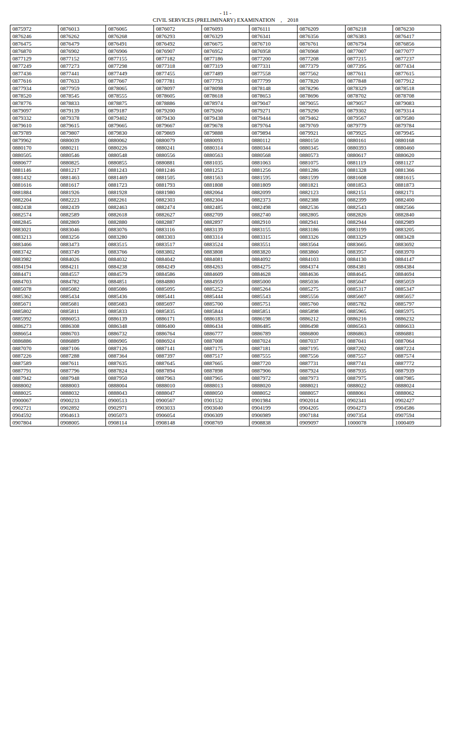- 11 -
CIVIL SERVICES (PRELIMINARY) EXAMINATION , 2018
| 0875972 | 0876013 | 0876065 | 0876072 | 0876093 | 0876111 | 0876209 | 0876218 | 0876230 |
| 0876246 | 0876262 | 0876268 | 0876293 | 0876329 | 0876341 | 0876356 | 0876383 | 0876417 |
| 0876475 | 0876479 | 0876491 | 0876492 | 0876675 | 0876710 | 0876761 | 0876794 | 0876856 |
| 0876870 | 0876902 | 0876906 | 0876907 | 0876952 | 0876958 | 0876968 | 0877007 | 0877077 |
| 0877129 | 0877152 | 0877155 | 0877182 | 0877186 | 0877200 | 0877208 | 0877215 | 0877237 |
| 0877249 | 0877273 | 0877298 | 0877318 | 0877319 | 0877331 | 0877379 | 0877395 | 0877434 |
| 0877436 | 0877441 | 0877449 | 0877455 | 0877489 | 0877558 | 0877562 | 0877611 | 0877615 |
| 0877616 | 0877633 | 0877667 | 0877781 | 0877793 | 0877799 | 0877820 | 0877848 | 0877912 |
| 0877934 | 0877959 | 0878065 | 0878097 | 0878098 | 0878148 | 0878296 | 0878329 | 0878518 |
| 0878520 | 0878545 | 0878555 | 0878605 | 0878618 | 0878653 | 0878696 | 0878702 | 0878708 |
| 0878776 | 0878833 | 0878875 | 0878886 | 0878974 | 0879047 | 0879055 | 0879057 | 0879083 |
| 0879097 | 0879139 | 0879187 | 0879200 | 0879260 | 0879271 | 0879290 | 0879302 | 0879314 |
| 0879332 | 0879378 | 0879402 | 0879430 | 0879438 | 0879444 | 0879462 | 0879567 | 0879580 |
| 0879610 | 0879615 | 0879665 | 0879667 | 0879678 | 0879764 | 0879769 | 0879779 | 0879784 |
| 0879789 | 0879807 | 0879830 | 0879869 | 0879888 | 0879894 | 0879921 | 0879925 | 0879945 |
| 0879962 | 0880039 | 0880062 | 0880079 | 0880093 | 0880112 | 0880150 | 0880161 | 0880168 |
| 0880170 | 0880211 | 0880226 | 0880241 | 0880314 | 0880344 | 0880345 | 0880393 | 0880460 |
| 0880505 | 0880546 | 0880548 | 0880556 | 0880563 | 0880568 | 0880573 | 0880617 | 0880620 |
| 0880677 | 0880825 | 0880855 | 0880881 | 0881035 | 0881063 | 0881075 | 0881119 | 0881127 |
| 0881146 | 0881217 | 0881243 | 0881246 | 0881253 | 0881256 | 0881286 | 0881328 | 0881366 |
| 0881432 | 0881463 | 0881469 | 0881505 | 0881563 | 0881595 | 0881599 | 0881608 | 0881615 |
| 0881616 | 0881617 | 0881723 | 0881793 | 0881808 | 0881809 | 0881821 | 0881853 | 0881873 |
| 0881884 | 0881926 | 0881928 | 0881980 | 0882064 | 0882099 | 0882123 | 0882151 | 0882171 |
| 0882204 | 0882223 | 0882261 | 0882303 | 0882304 | 0882373 | 0882388 | 0882399 | 0882400 |
| 0882438 | 0882439 | 0882463 | 0882474 | 0882485 | 0882498 | 0882536 | 0882543 | 0882566 |
| 0882574 | 0882589 | 0882618 | 0882627 | 0882709 | 0882740 | 0882805 | 0882826 | 0882840 |
| 0882845 | 0882869 | 0882880 | 0882887 | 0882897 | 0882910 | 0882941 | 0882944 | 0882989 |
| 0883021 | 0883046 | 0883076 | 0883116 | 0883139 | 0883155 | 0883186 | 0883199 | 0883205 |
| 0883213 | 0883256 | 0883280 | 0883303 | 0883314 | 0883315 | 0883326 | 0883329 | 0883428 |
| 0883466 | 0883473 | 0883515 | 0883517 | 0883524 | 0883551 | 0883564 | 0883665 | 0883692 |
| 0883742 | 0883749 | 0883766 | 0883802 | 0883808 | 0883820 | 0883860 | 0883957 | 0883970 |
| 0883982 | 0884026 | 0884032 | 0884042 | 0884081 | 0884092 | 0884103 | 0884130 | 0884147 |
| 0884194 | 0884211 | 0884238 | 0884249 | 0884263 | 0884275 | 0884374 | 0884381 | 0884384 |
| 0884471 | 0884557 | 0884579 | 0884586 | 0884609 | 0884628 | 0884636 | 0884645 | 0884694 |
| 0884703 | 0884782 | 0884851 | 0884880 | 0884959 | 0885000 | 0885036 | 0885047 | 0885059 |
| 0885078 | 0885082 | 0885086 | 0885095 | 0885252 | 0885264 | 0885275 | 0885317 | 0885347 |
| 0885362 | 0885434 | 0885436 | 0885441 | 0885444 | 0885543 | 0885556 | 0885607 | 0885657 |
| 0885671 | 0885681 | 0885683 | 0885697 | 0885700 | 0885751 | 0885760 | 0885782 | 0885797 |
| 0885802 | 0885811 | 0885833 | 0885835 | 0885844 | 0885851 | 0885898 | 0885965 | 0885975 |
| 0885992 | 0886053 | 0886139 | 0886171 | 0886183 | 0886198 | 0886212 | 0886216 | 0886232 |
| 0886273 | 0886308 | 0886348 | 0886400 | 0886434 | 0886485 | 0886498 | 0886563 | 0886633 |
| 0886654 | 0886703 | 0886732 | 0886764 | 0886777 | 0886789 | 0886800 | 0886863 | 0886881 |
| 0886886 | 0886889 | 0886905 | 0886924 | 0887008 | 0887024 | 0887037 | 0887041 | 0887064 |
| 0887070 | 0887106 | 0887126 | 0887141 | 0887175 | 0887181 | 0887195 | 0887202 | 0887224 |
| 0887226 | 0887288 | 0887364 | 0887397 | 0887517 | 0887555 | 0887556 | 0887557 | 0887574 |
| 0887589 | 0887611 | 0887635 | 0887645 | 0887665 | 0887720 | 0887731 | 0887741 | 0887772 |
| 0887791 | 0887796 | 0887824 | 0887894 | 0887898 | 0887906 | 0887924 | 0887935 | 0887939 |
| 0887942 | 0887948 | 0887950 | 0887963 | 0887965 | 0887972 | 0887973 | 0887975 | 0887985 |
| 0888002 | 0888003 | 0888004 | 0888010 | 0888013 | 0888020 | 0888021 | 0888022 | 0888024 |
| 0888025 | 0888032 | 0888043 | 0888047 | 0888050 | 0888052 | 0888057 | 0888061 | 0888062 |
| 0900067 | 0900233 | 0900513 | 0900567 | 0901532 | 0901984 | 0902014 | 0902341 | 0902427 |
| 0902721 | 0902892 | 0902971 | 0903033 | 0903040 | 0904199 | 0904205 | 0904273 | 0904586 |
| 0904592 | 0904613 | 0905073 | 0906054 | 0906309 | 0906989 | 0907184 | 0907354 | 0907594 |
| 0907804 | 0908005 | 0908114 | 0908148 | 0908769 | 0908838 | 0909097 | 1000078 | 1000409 |